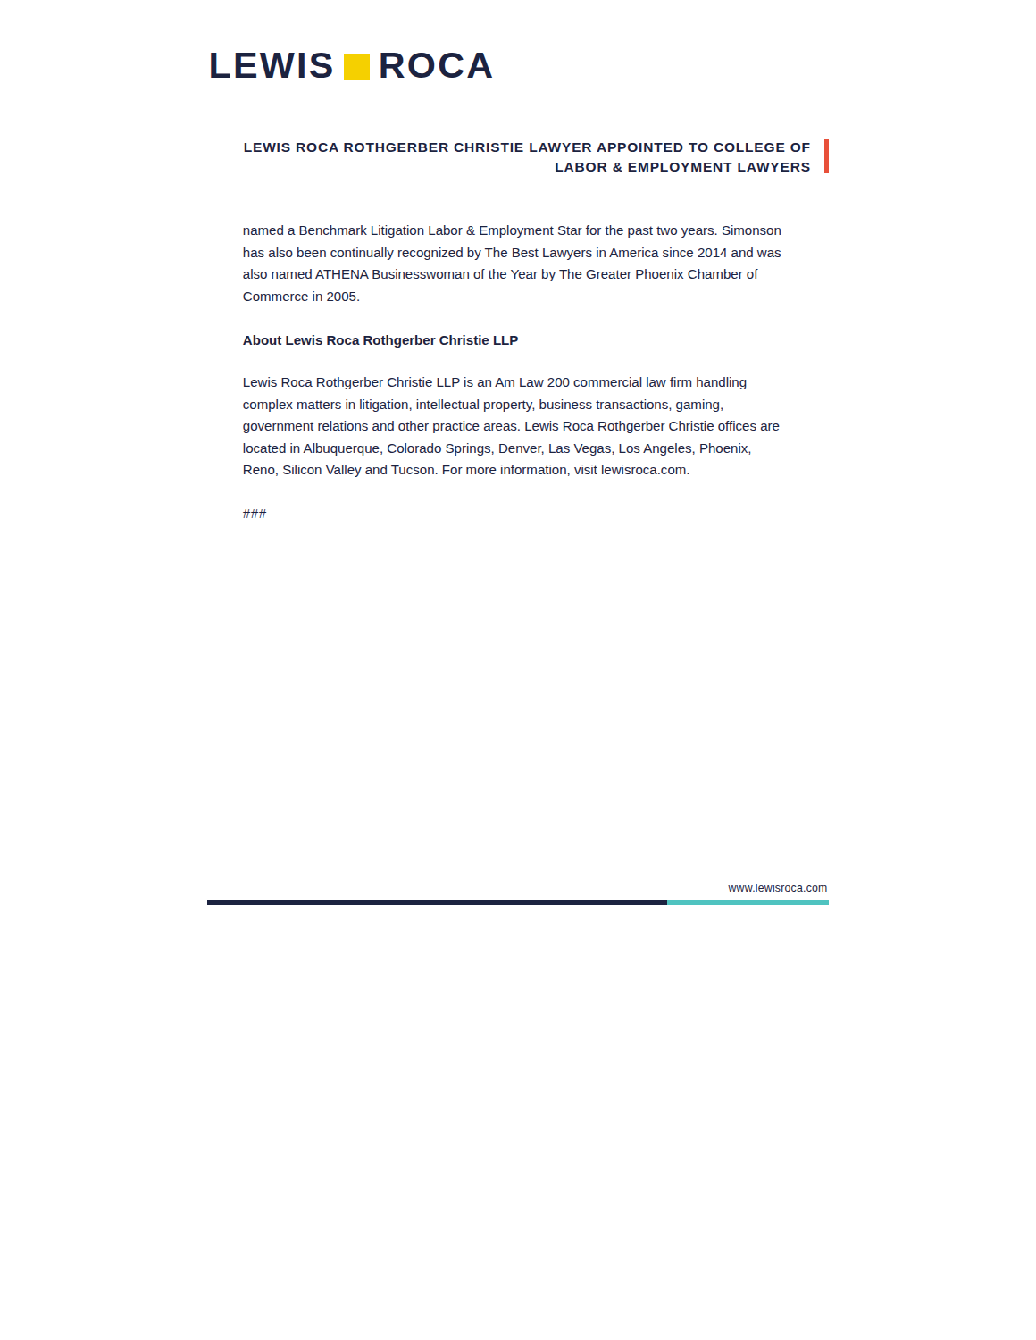LEWIS ROCA
Lewis Roca Rothgerber Christie Lawyer Appointed to College of Labor & Employment Lawyers
named a Benchmark Litigation Labor & Employment Star for the past two years. Simonson has also been continually recognized by The Best Lawyers in America since 2014 and was also named ATHENA Businesswoman of the Year by The Greater Phoenix Chamber of Commerce in 2005.
About Lewis Roca Rothgerber Christie LLP
Lewis Roca Rothgerber Christie LLP is an Am Law 200 commercial law firm handling complex matters in litigation, intellectual property, business transactions, gaming, government relations and other practice areas. Lewis Roca Rothgerber Christie offices are located in Albuquerque, Colorado Springs, Denver, Las Vegas, Los Angeles, Phoenix, Reno, Silicon Valley and Tucson. For more information, visit lewisroca.com.
###
www.lewisroca.com